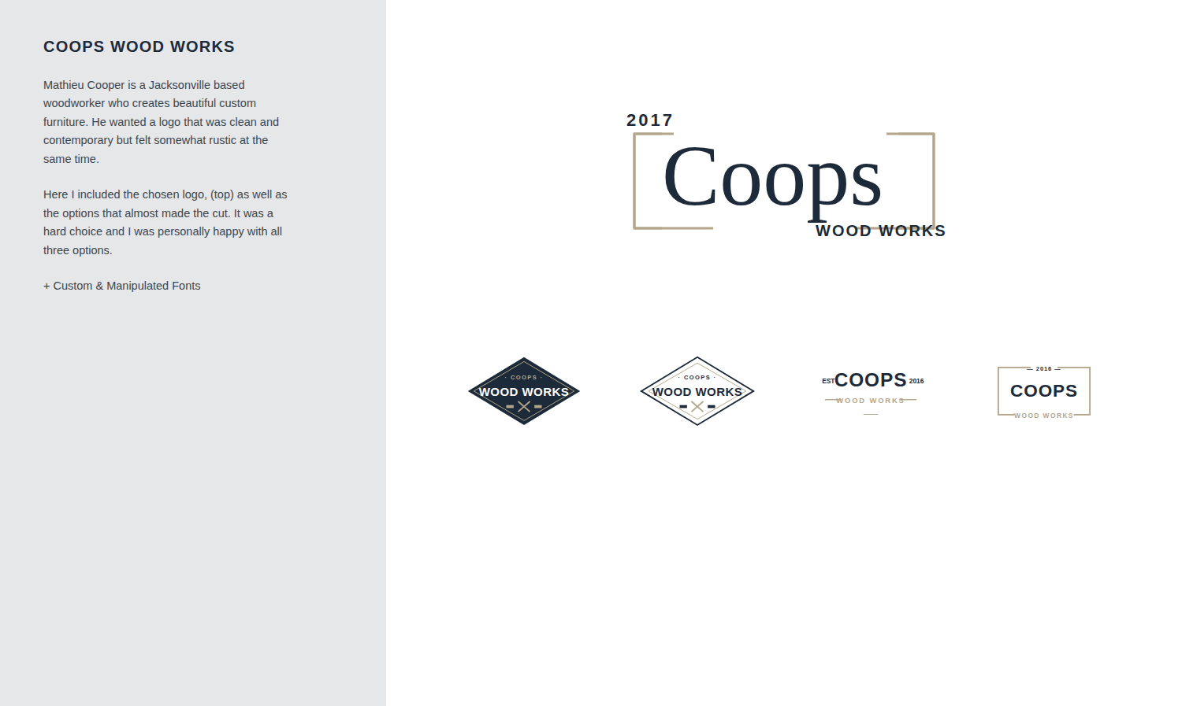Coops Wood Works
Mathieu Cooper is a Jacksonville based woodworker who creates beautiful custom furniture. He wanted a logo that was clean and contemporary but felt somewhat rustic at the same time.
Here I included the chosen logo, (top) as well as the options that almost made the cut. It was a hard choice and I was personally happy with all three options.
+ Custom & Manipulated Fonts
2017 Coops WOOD WORKS
· COOPS · WOOD WORKS
· COOPS · WOOD WORKS
COOPS EST 2016 WOOD WORKS
— 2016 — COOPS WOOD WORKS